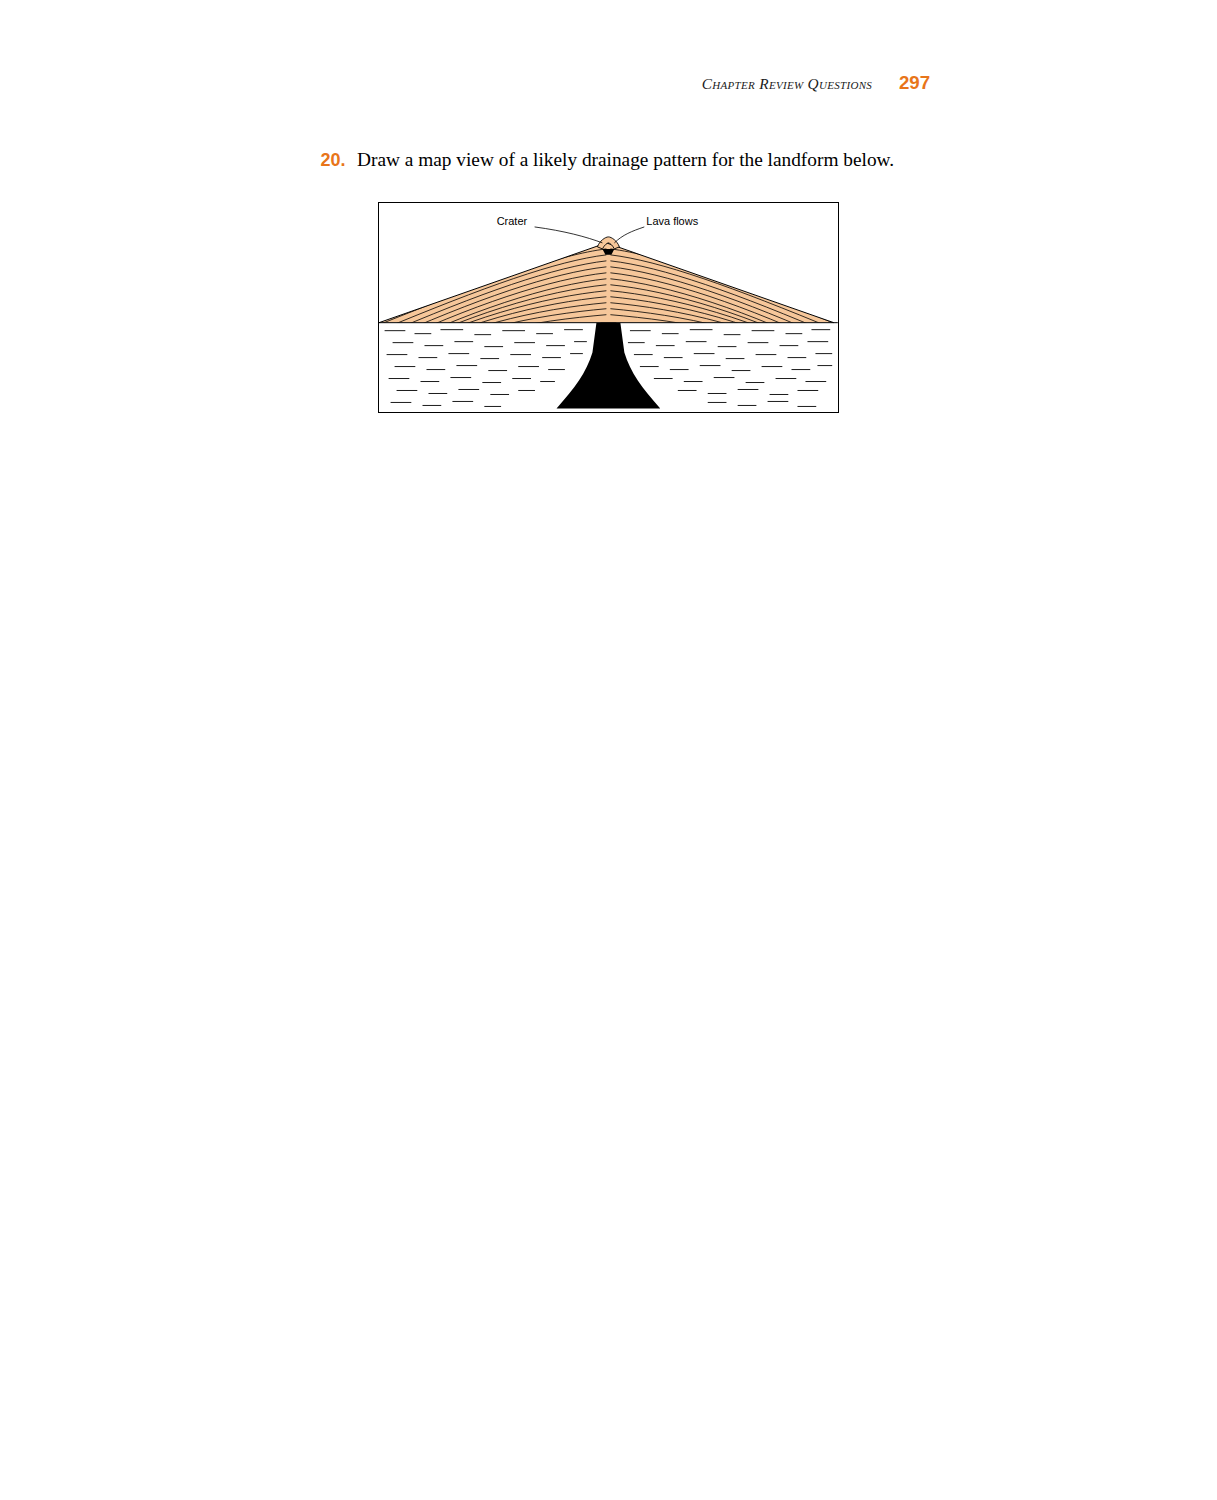Chapter Review Questions 297
20. Draw a map view of a likely drainage pattern for the landform below.
Crater Lava flows